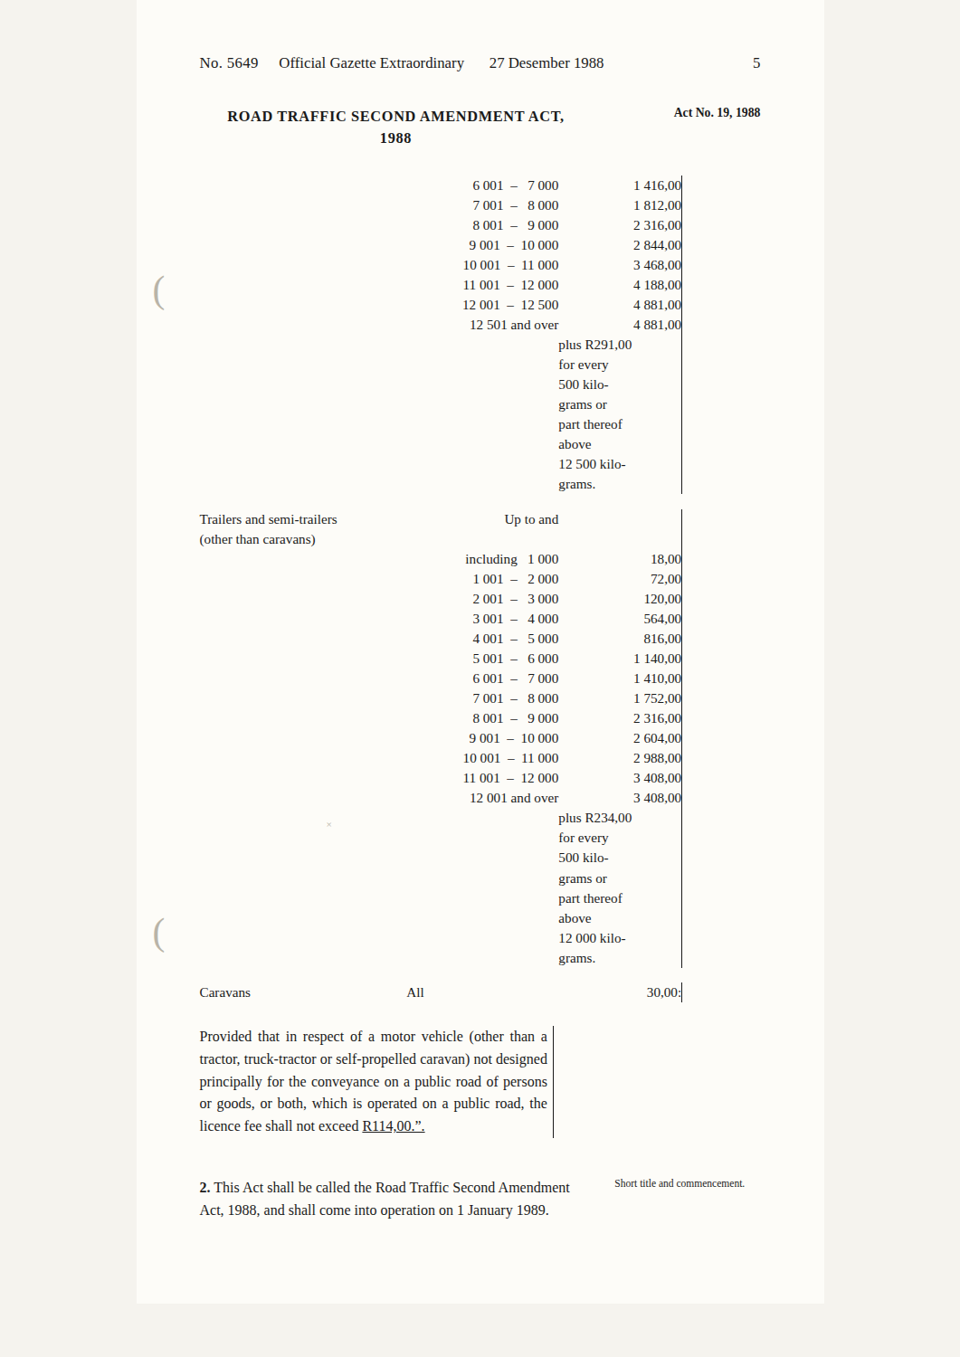(
(
×
No. 5649 Official Gazette Extraordinary 27 Desember 1988 5
ROAD TRAFFIC SECOND AMENDMENT ACT,
1988
Act No. 19, 1988
| | 6 001 – 7 000 | 1 416,00 | |
| | 7 001 – 8 000 | 1 812,00 | |
| | 8 001 – 9 000 | 2 316,00 | |
| | 9 001 – 10 000 | 2 844,00 | |
| | 10 001 – 11 000 | 3 468,00 | |
| | 11 001 – 12 000 | 4 188,00 | |
| | 12 001 – 12 500 | 4 881,00 | |
| | 12 501 and over | 4 881,00 | |
| | | plus R291,00 for every 500 kilo- grams or part thereof above 12 500 kilo- grams. | |
| Trailers and semi-trailers (other than caravans) | Up to and | | |
| | including 1 000 | 18,00 | |
| | 1 001 – 2 000 | 72,00 | |
| | 2 001 – 3 000 | 120,00 | |
| | 3 001 – 4 000 | 564,00 | |
| | 4 001 – 5 000 | 816,00 | |
| | 5 001 – 6 000 | 1 140,00 | |
| | 6 001 – 7 000 | 1 410,00 | |
| | 7 001 – 8 000 | 1 752,00 | |
| | 8 001 – 9 000 | 2 316,00 | |
| | 9 001 – 10 000 | 2 604,00 | |
| | 10 001 – 11 000 | 2 988,00 | |
| | 11 001 – 12 000 | 3 408,00 | |
| | 12 001 and over | 3 408,00 | |
| | | plus R234,00 for every 500 kilo- grams or part thereof above 12 000 kilo- grams. | |
| Caravans | All | 30,00: | |
Provided that in respect of a motor vehicle (other than a tractor, truck-tractor or self-propelled caravan) not designed principally for the conveyance on a public road of persons or goods, or both, which is operated on a public road, the licence fee shall not exceed R114,00.”.
2. This Act shall be called the Road Traffic Second Amendment Act, 1988, and shall come into operation on 1 January 1989.
Short title and commencement.